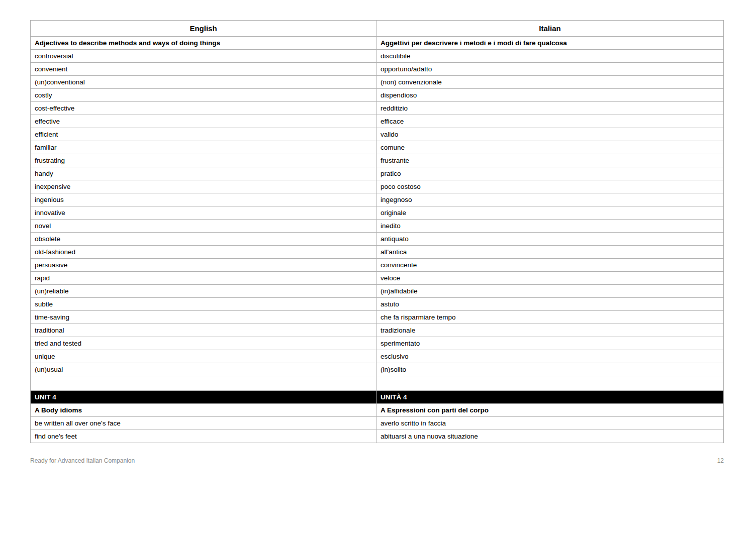| English | Italian |
| --- | --- |
| Adjectives to describe methods and ways of doing things | Aggettivi per descrivere i metodi e i modi di fare qualcosa |
| controversial | discutibile |
| convenient | opportuno/adatto |
| (un)conventional | (non) convenzionale |
| costly | dispendioso |
| cost-effective | redditizio |
| effective | efficace |
| efficient | valido |
| familiar | comune |
| frustrating | frustrante |
| handy | pratico |
| inexpensive | poco costoso |
| ingenious | ingegnoso |
| innovative | originale |
| novel | inedito |
| obsolete | antiquato |
| old-fashioned | all'antica |
| persuasive | convincente |
| rapid | veloce |
| (un)reliable | (in)affidabile |
| subtle | astuto |
| time-saving | che fa risparmiare tempo |
| traditional | tradizionale |
| tried and tested | sperimentato |
| unique | esclusivo |
| (un)usual | (in)solito |
| UNIT 4 | UNITÀ 4 |
| A Body idioms | A Espressioni con parti del corpo |
| be written all over one's face | averlo scritto in faccia |
| find one's feet | abituarsi a una nuova situazione |
Ready for Advanced Italian Companion 12